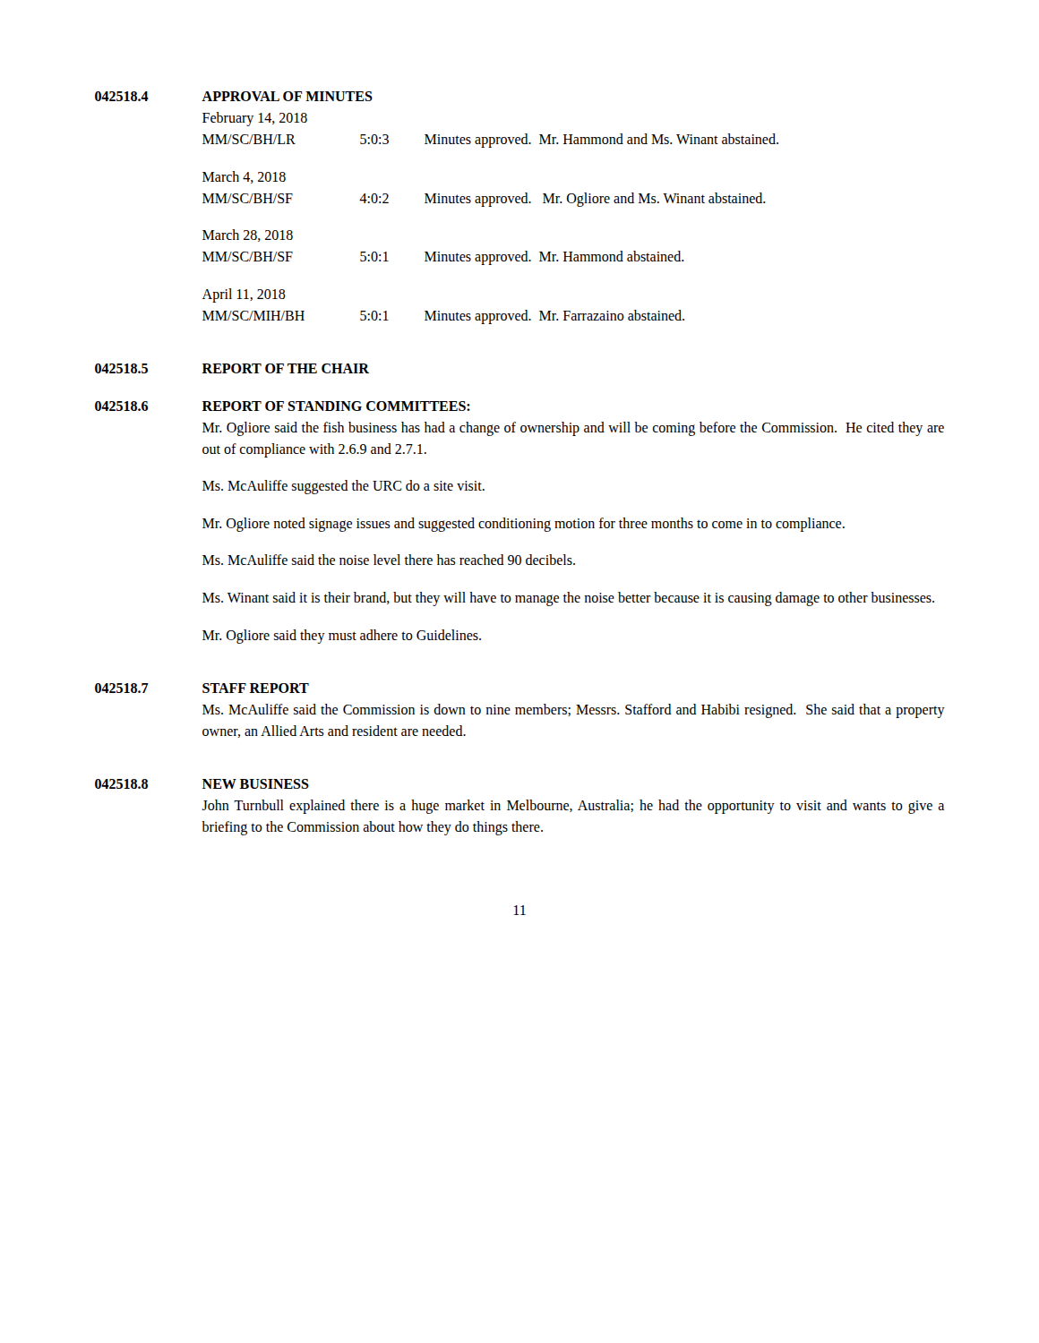042518.4
APPROVAL OF MINUTES
February 14, 2018
MM/SC/BH/LR
5:0:3
Minutes approved. Mr. Hammond and Ms. Winant abstained.
March 4, 2018
MM/SC/BH/SF
4:0:2
Minutes approved. Mr. Ogliore and Ms. Winant abstained.
March 28, 2018
MM/SC/BH/SF
5:0:1
Minutes approved. Mr. Hammond abstained.
April 11, 2018
MM/SC/MIH/BH
5:0:1
Minutes approved. Mr. Farrazaino abstained.
042518.5
REPORT OF THE CHAIR
042518.6
REPORT OF STANDING COMMITTEES:
Mr. Ogliore said the fish business has had a change of ownership and will be coming before the Commission. He cited they are out of compliance with 2.6.9 and 2.7.1.
Ms. McAuliffe suggested the URC do a site visit.
Mr. Ogliore noted signage issues and suggested conditioning motion for three months to come in to compliance.
Ms. McAuliffe said the noise level there has reached 90 decibels.
Ms. Winant said it is their brand, but they will have to manage the noise better because it is causing damage to other businesses.
Mr. Ogliore said they must adhere to Guidelines.
042518.7
STAFF REPORT
Ms. McAuliffe said the Commission is down to nine members; Messrs. Stafford and Habibi resigned. She said that a property owner, an Allied Arts and resident are needed.
042518.8
NEW BUSINESS
John Turnbull explained there is a huge market in Melbourne, Australia; he had the opportunity to visit and wants to give a briefing to the Commission about how they do things there.
11